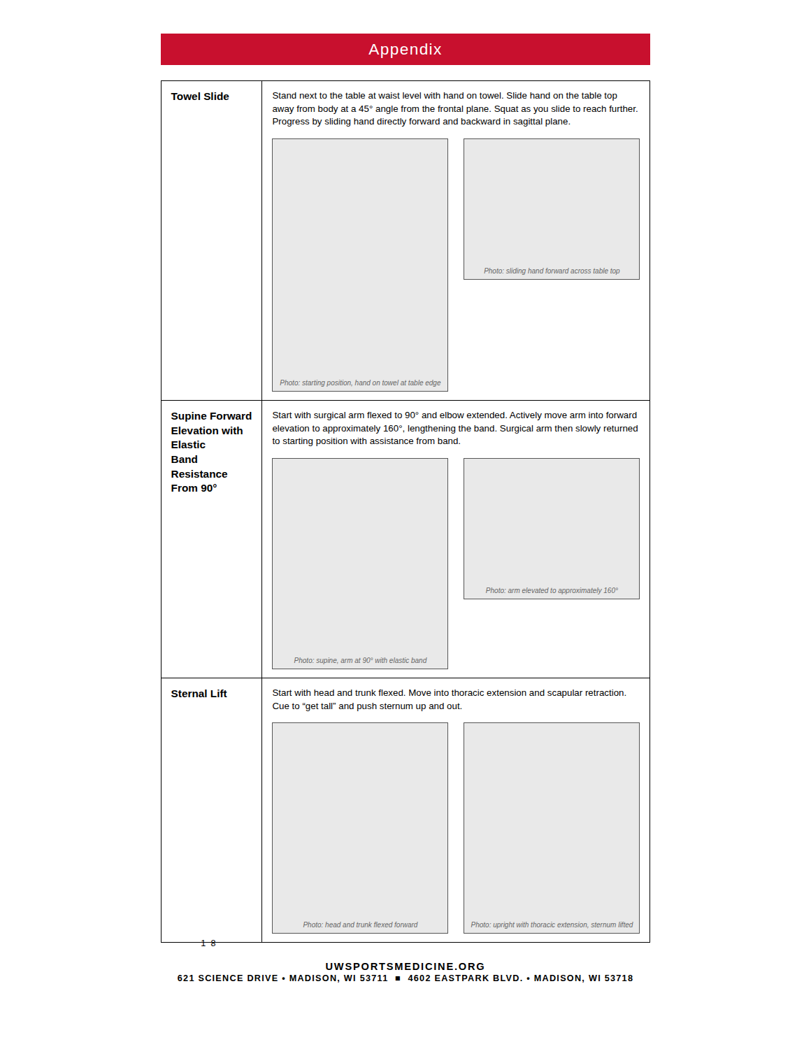Appendix
| Towel Slide | Stand next to the table at waist level with hand on towel. Slide hand on the table top away from body at a 45° angle from the frontal plane. Squat as you slide to reach further. Progress by sliding hand directly forward and backward in sagittal plane. Photo: starting position, hand on towel at table edge Photo: sliding hand forward across table top |
| Supine Forward Elevation with Elastic Band Resistance From 90° | Start with surgical arm flexed to 90° and elbow extended. Actively move arm into forward elevation to approximately 160°, lengthening the band. Surgical arm then slowly returned to starting position with assistance from band. Photo: supine, arm at 90° with elastic band Photo: arm elevated to approximately 160° |
| Sternal Lift | Start with head and trunk flexed. Move into thoracic extension and scapular retraction. Cue to “get tall” and push sternum up and out. Photo: head and trunk flexed forward Photo: upright with thoracic extension, sternum lifted |
1 8
UWSPORTSMEDICINE.ORG
621 SCIENCE DRIVE • MADISON, WI 53711 ■ 4602 EASTPARK BLVD. • MADISON, WI 53718